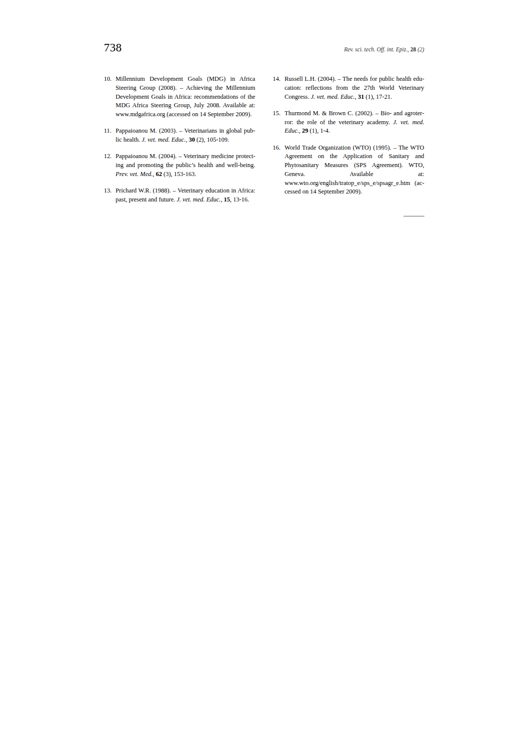738
Rev. sci. tech. Off. int. Epiz., 28 (2)
10. Millennium Development Goals (MDG) in Africa Steering Group (2008). – Achieving the Millennium Development Goals in Africa: recommendations of the MDG Africa Steering Group, July 2008. Available at: www.mdgafrica.org (accessed on 14 September 2009).
11. Pappaioanou M. (2003). – Veterinarians in global public health. J. vet. med. Educ., 30 (2), 105-109.
12. Pappaioanou M. (2004). – Veterinary medicine protecting and promoting the public’s health and well-being. Prev. vet. Med., 62 (3), 153-163.
13. Prichard W.R. (1988). – Veterinary education in Africa: past, present and future. J. vet. med. Educ., 15, 13-16.
14. Russell L.H. (2004). – The needs for public health education: reflections from the 27th World Veterinary Congress. J. vet. med. Educ., 31 (1), 17-21.
15. Thurmond M. & Brown C. (2002). – Bio- and agroterror: the role of the veterinary academy. J. vet. med. Educ., 29 (1), 1-4.
16. World Trade Organization (WTO) (1995). – The WTO Agreement on the Application of Sanitary and Phytosanitary Measures (SPS Agreement). WTO, Geneva. Available at: www.wto.org/english/tratop_e/sps_e/spsagr_e.htm (accessed on 14 September 2009).